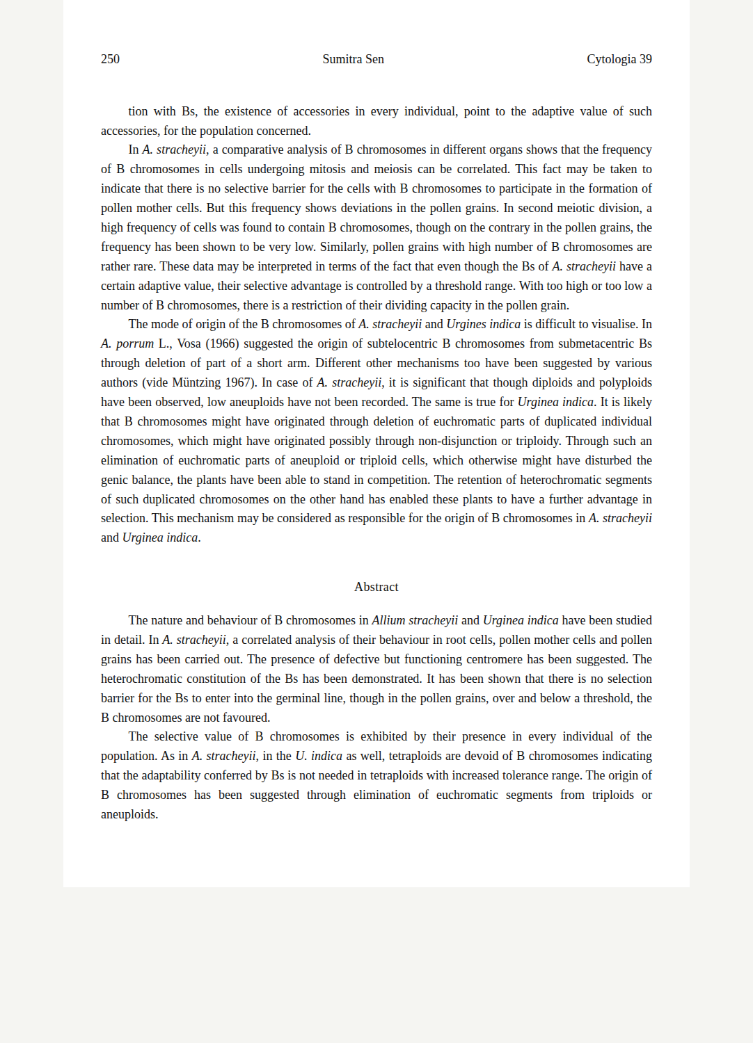250 Sumitra Sen Cytologia 39
tion with Bs, the existence of accessories in every individual, point to the adaptive value of such accessories, for the population concerned.
In A. stracheyii, a comparative analysis of B chromosomes in different organs shows that the frequency of B chromosomes in cells undergoing mitosis and meiosis can be correlated. This fact may be taken to indicate that there is no selective barrier for the cells with B chromosomes to participate in the formation of pollen mother cells. But this frequency shows deviations in the pollen grains. In second meiotic division, a high frequency of cells was found to contain B chromosomes, though on the contrary in the pollen grains, the frequency has been shown to be very low. Similarly, pollen grains with high number of B chromosomes are rather rare. These data may be interpreted in terms of the fact that even though the Bs of A. stracheyii have a certain adaptive value, their selective advantage is controlled by a threshold range. With too high or too low a number of B chromosomes, there is a restriction of their dividing capacity in the pollen grain.
The mode of origin of the B chromosomes of A. stracheyii and Urgines indica is difficult to visualise. In A. porrum L., Vosa (1966) suggested the origin of subtelocentric B chromosomes from submetacentric Bs through deletion of part of a short arm. Different other mechanisms too have been suggested by various authors (vide Müntzing 1967). In case of A. stracheyii, it is significant that though diploids and polyploids have been observed, low aneuploids have not been recorded. The same is true for Urginea indica. It is likely that B chromosomes might have originated through deletion of euchromatic parts of duplicated individual chromosomes, which might have originated possibly through non-disjunction or triploidy. Through such an elimination of euchromatic parts of aneuploid or triploid cells, which otherwise might have disturbed the genic balance, the plants have been able to stand in competition. The retention of heterochromatic segments of such duplicated chromosomes on the other hand has enabled these plants to have a further advantage in selection. This mechanism may be considered as responsible for the origin of B chromosomes in A. stracheyii and Urginea indica.
Abstract
The nature and behaviour of B chromosomes in Allium stracheyii and Urginea indica have been studied in detail. In A. stracheyii, a correlated analysis of their behaviour in root cells, pollen mother cells and pollen grains has been carried out. The presence of defective but functioning centromere has been suggested. The heterochromatic constitution of the Bs has been demonstrated. It has been shown that there is no selection barrier for the Bs to enter into the germinal line, though in the pollen grains, over and below a threshold, the B chromosomes are not favoured.
The selective value of B chromosomes is exhibited by their presence in every individual of the population. As in A. stracheyii, in the U. indica as well, tetraploids are devoid of B chromosomes indicating that the adaptability conferred by Bs is not needed in tetraploids with increased tolerance range. The origin of B chromosomes has been suggested through elimination of euchromatic segments from triploids or aneuploids.